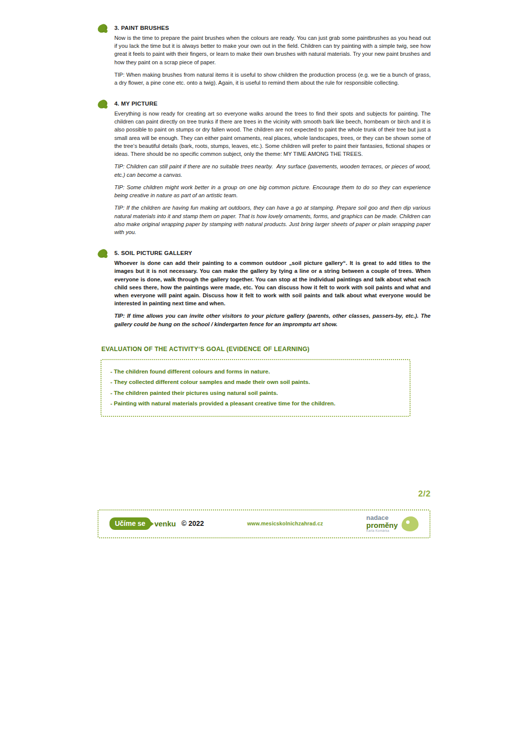3. PAINT BRUSHES
Now is the time to prepare the paint brushes when the colours are ready. You can just grab some paintbrushes as you head out if you lack the time but it is always better to make your own out in the field. Children can try painting with a simple twig, see how great it feels to paint with their fingers, or learn to make their own brushes with natural materials. Try your new paint brushes and how they paint on a scrap piece of paper.
TIP: When making brushes from natural items it is useful to show children the production process (e.g. we tie a bunch of grass, a dry flower, a pine cone etc. onto a twig). Again, it is useful to remind them about the rule for responsible collecting.
4. MY PICTURE
Everything is now ready for creating art so everyone walks around the trees to find their spots and subjects for painting. The children can paint directly on tree trunks if there are trees in the vicinity with smooth bark like beech, hornbeam or birch and it is also possible to paint on stumps or dry fallen wood. The children are not expected to paint the whole trunk of their tree but just a small area will be enough. They can either paint ornaments, real places, whole landscapes, trees, or they can be shown some of the tree‘s beautiful details (bark, roots, stumps, leaves, etc.). Some children will prefer to paint their fantasies, fictional shapes or ideas. There should be no specific common subject, only the theme: MY TIME AMONG THE TREES.
TIP: Children can still paint if there are no suitable trees nearby. Any surface (pavements, wooden terraces, or pieces of wood, etc.) can become a canvas.
TIP: Some children might work better in a group on one big common picture. Encourage them to do so they can experience being creative in nature as part of an artistic team.
TIP: If the children are having fun making art outdoors, they can have a go at stamping. Prepare soil goo and then dip various natural materials into it and stamp them on paper. That is how lovely ornaments, forms, and graphics can be made. Children can also make original wrapping paper by stamping with natural products. Just bring larger sheets of paper or plain wrapping paper with you.
5. SOIL PICTURE GALLERY
Whoever is done can add their painting to a common outdoor „soil picture gallery“. It is great to add titles to the images but it is not necessary. You can make the gallery by tying a line or a string between a couple of trees. When everyone is done, walk through the gallery together. You can stop at the individual paintings and talk about what each child sees there, how the paintings were made, etc. You can discuss how it felt to work with soil paints and what and when everyone will paint again. Discuss how it felt to work with soil paints and talk about what everyone would be interested in painting next time and when.
TIP: If time allows you can invite other visitors to your picture gallery (parents, other classes, passers-by, etc.). The gallery could be hung on the school / kindergarten fence for an impromptu art show.
EVALUATION OF THE ACTIVITY‘S GOAL (EVIDENCE OF LEARNING)
- The children found different colours and forms in nature.
- They collected different colour samples and made their own soil paints.
- The children painted their pictures using natural soil paints.
- Painting with natural materials provided a pleasant creative time for the children.
2/2
Učíme se venku © 2022
www.mesicskolnichzahrad.cz
nadace
proměny
Karla Komárka